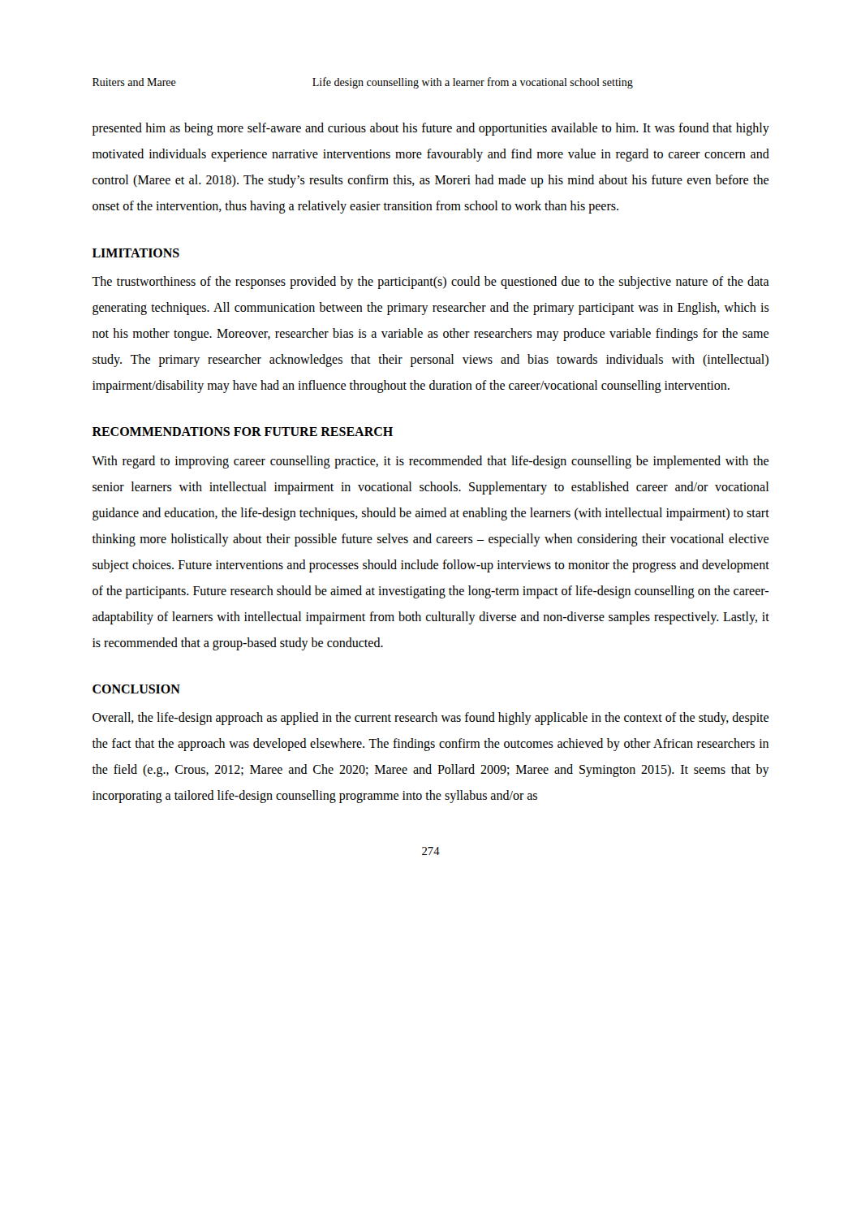Ruiters and Maree
Life design counselling with a learner from a vocational school setting
presented him as being more self-aware and curious about his future and opportunities available to him. It was found that highly motivated individuals experience narrative interventions more favourably and find more value in regard to career concern and control (Maree et al. 2018). The study’s results confirm this, as Moreri had made up his mind about his future even before the onset of the intervention, thus having a relatively easier transition from school to work than his peers.
Limitations
The trustworthiness of the responses provided by the participant(s) could be questioned due to the subjective nature of the data generating techniques. All communication between the primary researcher and the primary participant was in English, which is not his mother tongue. Moreover, researcher bias is a variable as other researchers may produce variable findings for the same study. The primary researcher acknowledges that their personal views and bias towards individuals with (intellectual) impairment/disability may have had an influence throughout the duration of the career/vocational counselling intervention.
Recommendations for future research
With regard to improving career counselling practice, it is recommended that life-design counselling be implemented with the senior learners with intellectual impairment in vocational schools. Supplementary to established career and/or vocational guidance and education, the life-design techniques, should be aimed at enabling the learners (with intellectual impairment) to start thinking more holistically about their possible future selves and careers – especially when considering their vocational elective subject choices. Future interventions and processes should include follow-up interviews to monitor the progress and development of the participants. Future research should be aimed at investigating the long-term impact of life-design counselling on the career-adaptability of learners with intellectual impairment from both culturally diverse and non-diverse samples respectively. Lastly, it is recommended that a group-based study be conducted.
Conclusion
Overall, the life-design approach as applied in the current research was found highly applicable in the context of the study, despite the fact that the approach was developed elsewhere. The findings confirm the outcomes achieved by other African researchers in the field (e.g., Crous, 2012; Maree and Che 2020; Maree and Pollard 2009; Maree and Symington 2015). It seems that by incorporating a tailored life-design counselling programme into the syllabus and/or as
274